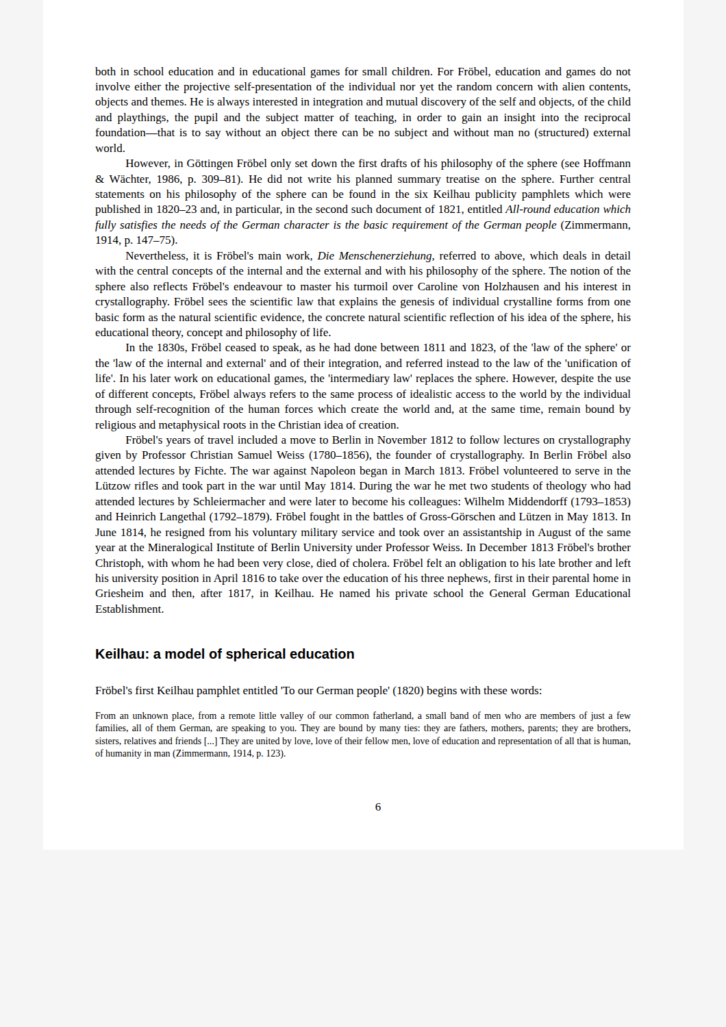both in school education and in educational games for small children. For Fröbel, education and games do not involve either the projective self-presentation of the individual nor yet the random concern with alien contents, objects and themes. He is always interested in integration and mutual discovery of the self and objects, of the child and playthings, the pupil and the subject matter of teaching, in order to gain an insight into the reciprocal foundation—that is to say without an object there can be no subject and without man no (structured) external world.
However, in Göttingen Fröbel only set down the first drafts of his philosophy of the sphere (see Hoffmann & Wächter, 1986, p. 309–81). He did not write his planned summary treatise on the sphere. Further central statements on his philosophy of the sphere can be found in the six Keilhau publicity pamphlets which were published in 1820–23 and, in particular, in the second such document of 1821, entitled All-round education which fully satisfies the needs of the German character is the basic requirement of the German people (Zimmermann, 1914, p. 147–75).
Nevertheless, it is Fröbel's main work, Die Menschenerziehung, referred to above, which deals in detail with the central concepts of the internal and the external and with his philosophy of the sphere. The notion of the sphere also reflects Fröbel's endeavour to master his turmoil over Caroline von Holzhausen and his interest in crystallography. Fröbel sees the scientific law that explains the genesis of individual crystalline forms from one basic form as the natural scientific evidence, the concrete natural scientific reflection of his idea of the sphere, his educational theory, concept and philosophy of life.
In the 1830s, Fröbel ceased to speak, as he had done between 1811 and 1823, of the 'law of the sphere' or the 'law of the internal and external' and of their integration, and referred instead to the law of the 'unification of life'. In his later work on educational games, the 'intermediary law' replaces the sphere. However, despite the use of different concepts, Fröbel always refers to the same process of idealistic access to the world by the individual through self-recognition of the human forces which create the world and, at the same time, remain bound by religious and metaphysical roots in the Christian idea of creation.
Fröbel's years of travel included a move to Berlin in November 1812 to follow lectures on crystallography given by Professor Christian Samuel Weiss (1780–1856), the founder of crystallography. In Berlin Fröbel also attended lectures by Fichte. The war against Napoleon began in March 1813. Fröbel volunteered to serve in the Lützow rifles and took part in the war until May 1814. During the war he met two students of theology who had attended lectures by Schleiermacher and were later to become his colleagues: Wilhelm Middendorff (1793–1853) and Heinrich Langethal (1792–1879). Fröbel fought in the battles of Gross-Görschen and Lützen in May 1813. In June 1814, he resigned from his voluntary military service and took over an assistantship in August of the same year at the Mineralogical Institute of Berlin University under Professor Weiss. In December 1813 Fröbel's brother Christoph, with whom he had been very close, died of cholera. Fröbel felt an obligation to his late brother and left his university position in April 1816 to take over the education of his three nephews, first in their parental home in Griesheim and then, after 1817, in Keilhau. He named his private school the General German Educational Establishment.
Keilhau: a model of spherical education
Fröbel's first Keilhau pamphlet entitled 'To our German people' (1820) begins with these words:
From an unknown place, from a remote little valley of our common fatherland, a small band of men who are members of just a few families, all of them German, are speaking to you. They are bound by many ties: they are fathers, mothers, parents; they are brothers, sisters, relatives and friends [...] They are united by love, love of their fellow men, love of education and representation of all that is human, of humanity in man (Zimmermann, 1914, p. 123).
6